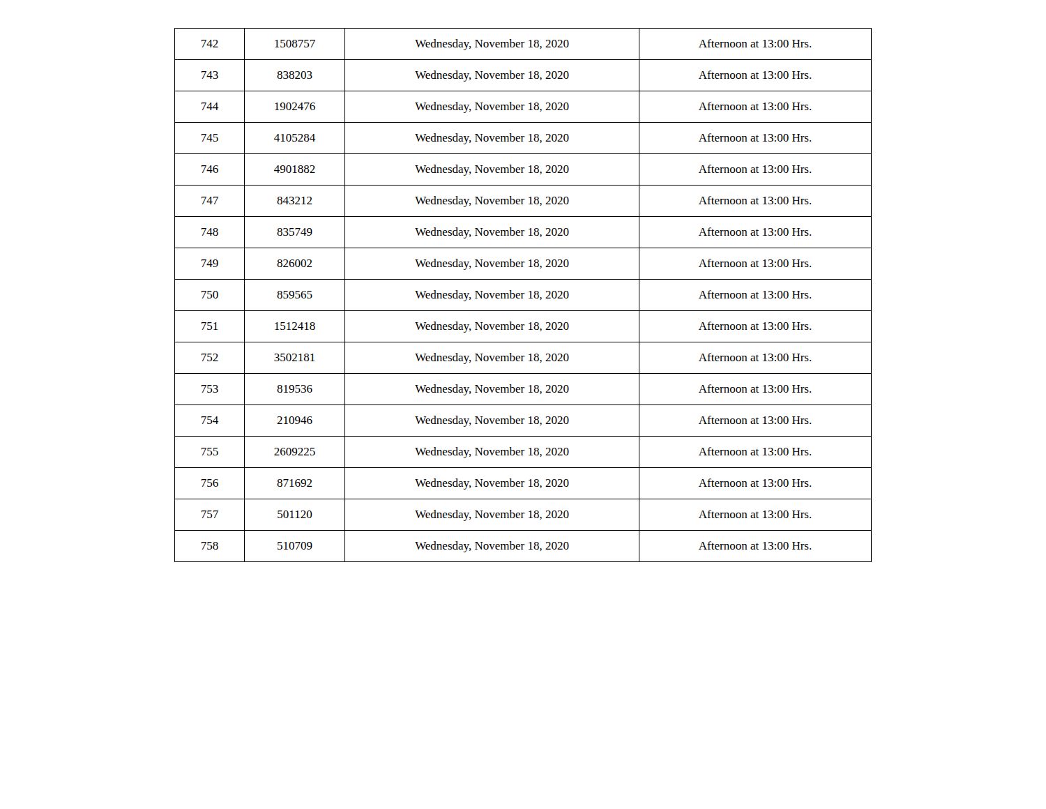| 742 | 1508757 | Wednesday, November 18, 2020 | Afternoon at 13:00 Hrs. |
| 743 | 838203 | Wednesday, November 18, 2020 | Afternoon at 13:00 Hrs. |
| 744 | 1902476 | Wednesday, November 18, 2020 | Afternoon at 13:00 Hrs. |
| 745 | 4105284 | Wednesday, November 18, 2020 | Afternoon at 13:00 Hrs. |
| 746 | 4901882 | Wednesday, November 18, 2020 | Afternoon at 13:00 Hrs. |
| 747 | 843212 | Wednesday, November 18, 2020 | Afternoon at 13:00 Hrs. |
| 748 | 835749 | Wednesday, November 18, 2020 | Afternoon at 13:00 Hrs. |
| 749 | 826002 | Wednesday, November 18, 2020 | Afternoon at 13:00 Hrs. |
| 750 | 859565 | Wednesday, November 18, 2020 | Afternoon at 13:00 Hrs. |
| 751 | 1512418 | Wednesday, November 18, 2020 | Afternoon at 13:00 Hrs. |
| 752 | 3502181 | Wednesday, November 18, 2020 | Afternoon at 13:00 Hrs. |
| 753 | 819536 | Wednesday, November 18, 2020 | Afternoon at 13:00 Hrs. |
| 754 | 210946 | Wednesday, November 18, 2020 | Afternoon at 13:00 Hrs. |
| 755 | 2609225 | Wednesday, November 18, 2020 | Afternoon at 13:00 Hrs. |
| 756 | 871692 | Wednesday, November 18, 2020 | Afternoon at 13:00 Hrs. |
| 757 | 501120 | Wednesday, November 18, 2020 | Afternoon at 13:00 Hrs. |
| 758 | 510709 | Wednesday, November 18, 2020 | Afternoon at 13:00 Hrs. |